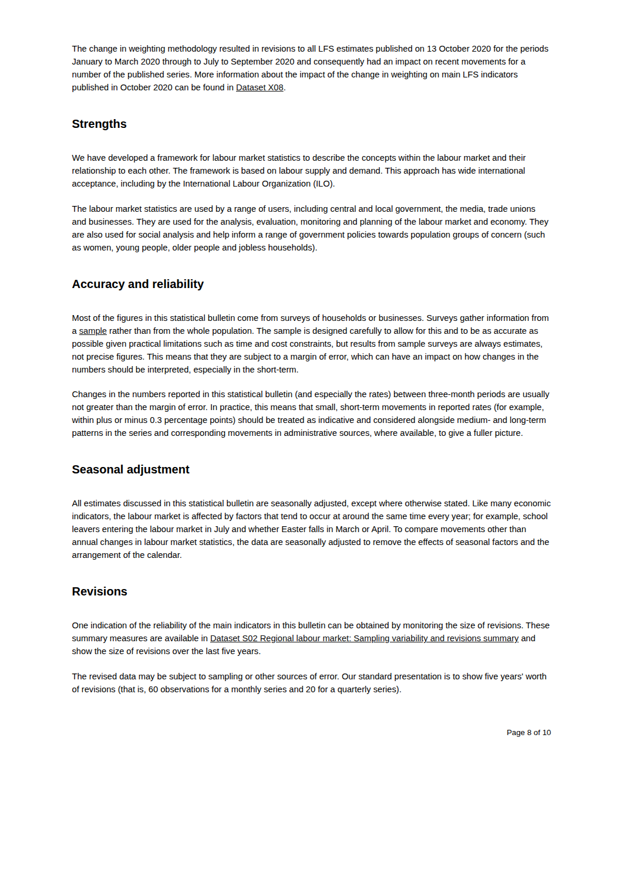The change in weighting methodology resulted in revisions to all LFS estimates published on 13 October 2020 for the periods January to March 2020 through to July to September 2020 and consequently had an impact on recent movements for a number of the published series. More information about the impact of the change in weighting on main LFS indicators published in October 2020 can be found in Dataset X08.
Strengths
We have developed a framework for labour market statistics to describe the concepts within the labour market and their relationship to each other. The framework is based on labour supply and demand. This approach has wide international acceptance, including by the International Labour Organization (ILO).
The labour market statistics are used by a range of users, including central and local government, the media, trade unions and businesses. They are used for the analysis, evaluation, monitoring and planning of the labour market and economy. They are also used for social analysis and help inform a range of government policies towards population groups of concern (such as women, young people, older people and jobless households).
Accuracy and reliability
Most of the figures in this statistical bulletin come from surveys of households or businesses. Surveys gather information from a sample rather than from the whole population. The sample is designed carefully to allow for this and to be as accurate as possible given practical limitations such as time and cost constraints, but results from sample surveys are always estimates, not precise figures. This means that they are subject to a margin of error, which can have an impact on how changes in the numbers should be interpreted, especially in the short-term.
Changes in the numbers reported in this statistical bulletin (and especially the rates) between three-month periods are usually not greater than the margin of error. In practice, this means that small, short-term movements in reported rates (for example, within plus or minus 0.3 percentage points) should be treated as indicative and considered alongside medium- and long-term patterns in the series and corresponding movements in administrative sources, where available, to give a fuller picture.
Seasonal adjustment
All estimates discussed in this statistical bulletin are seasonally adjusted, except where otherwise stated. Like many economic indicators, the labour market is affected by factors that tend to occur at around the same time every year; for example, school leavers entering the labour market in July and whether Easter falls in March or April. To compare movements other than annual changes in labour market statistics, the data are seasonally adjusted to remove the effects of seasonal factors and the arrangement of the calendar.
Revisions
One indication of the reliability of the main indicators in this bulletin can be obtained by monitoring the size of revisions. These summary measures are available in Dataset S02 Regional labour market: Sampling variability and revisions summary and show the size of revisions over the last five years.
The revised data may be subject to sampling or other sources of error. Our standard presentation is to show five years' worth of revisions (that is, 60 observations for a monthly series and 20 for a quarterly series).
Page 8 of 10